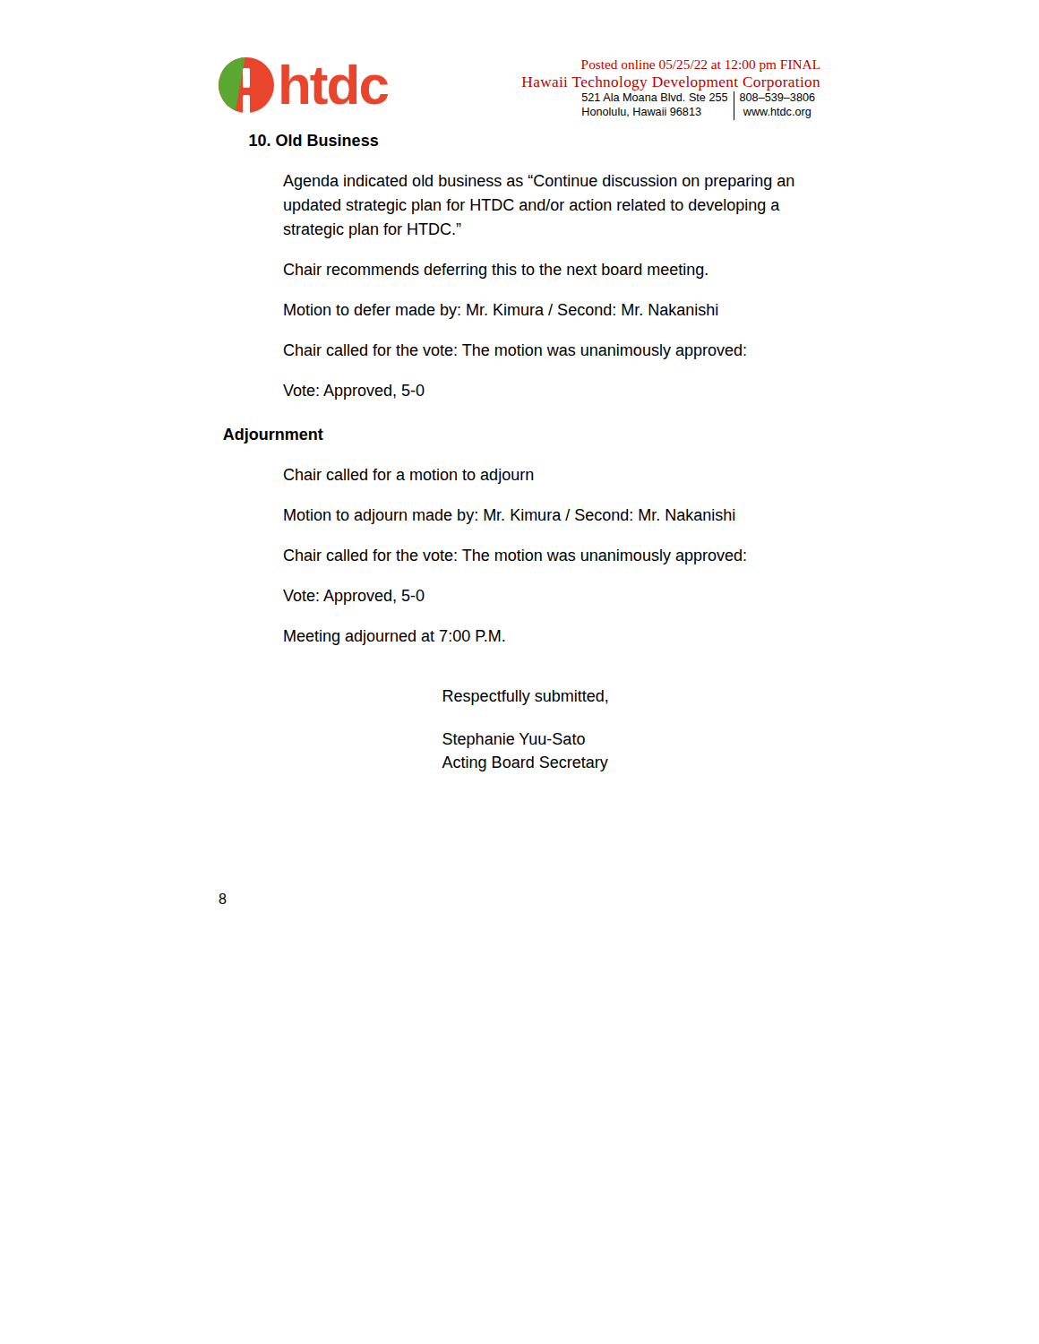htdc
Posted online 05/25/22 at 12:00 pm FINAL
Hawaii Technology Development Corporation
| 521 Ala Moana Blvd. Ste 255 | 808–539–3806 |
| Honolulu, Hawaii 96813 | www.htdc.org |
10. Old Business
Agenda indicated old business as “Continue discussion on preparing an updated strategic plan for HTDC and/or action related to developing a strategic plan for HTDC.”
Chair recommends deferring this to the next board meeting.
Motion to defer made by: Mr. Kimura / Second: Mr. Nakanishi
Chair called for the vote: The motion was unanimously approved:
Vote: Approved, 5-0
Adjournment
Chair called for a motion to adjourn
Motion to adjourn made by: Mr. Kimura / Second: Mr. Nakanishi
Chair called for the vote: The motion was unanimously approved:
Vote: Approved, 5-0
Meeting adjourned at 7:00 P.M.
Respectfully submitted,
Stephanie Yuu-Sato
Acting Board Secretary
8